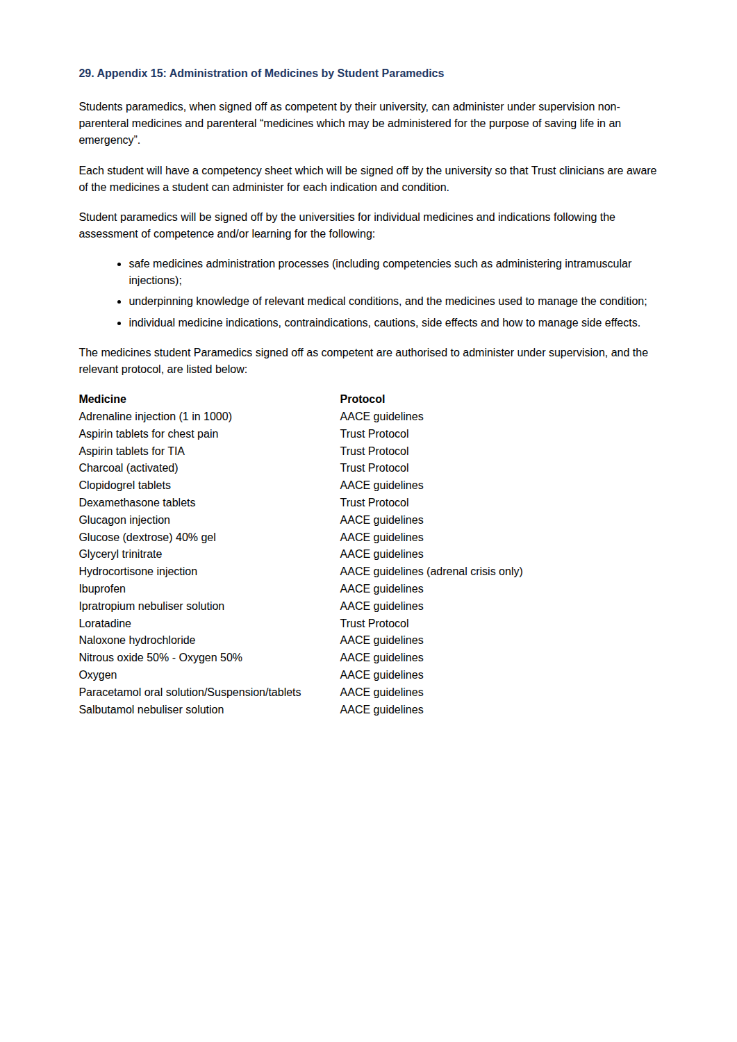29. Appendix 15: Administration of Medicines by Student Paramedics
Students paramedics, when signed off as competent by their university, can administer under supervision non-parenteral medicines and parenteral “medicines which may be administered for the purpose of saving life in an emergency”.
Each student will have a competency sheet which will be signed off by the university so that Trust clinicians are aware of the medicines a student can administer for each indication and condition.
Student paramedics will be signed off by the universities for individual medicines and indications following the assessment of competence and/or learning for the following:
safe medicines administration processes (including competencies such as administering intramuscular injections);
underpinning knowledge of relevant medical conditions, and the medicines used to manage the condition;
individual medicine indications, contraindications, cautions, side effects and how to manage side effects.
The medicines student Paramedics signed off as competent are authorised to administer under supervision, and the relevant protocol, are listed below:
| Medicine | Protocol |
| --- | --- |
| Adrenaline injection (1 in 1000) | AACE guidelines |
| Aspirin tablets for chest pain | Trust Protocol |
| Aspirin tablets for TIA | Trust Protocol |
| Charcoal (activated) | Trust Protocol |
| Clopidogrel tablets | AACE guidelines |
| Dexamethasone tablets | Trust Protocol |
| Glucagon injection | AACE guidelines |
| Glucose (dextrose) 40% gel | AACE guidelines |
| Glyceryl trinitrate | AACE guidelines |
| Hydrocortisone injection | AACE guidelines (adrenal crisis only) |
| Ibuprofen | AACE guidelines |
| Ipratropium nebuliser solution | AACE guidelines |
| Loratadine | Trust Protocol |
| Naloxone hydrochloride | AACE guidelines |
| Nitrous oxide 50% - Oxygen 50% | AACE guidelines |
| Oxygen | AACE guidelines |
| Paracetamol oral solution/Suspension/tablets | AACE guidelines |
| Salbutamol nebuliser solution | AACE guidelines |